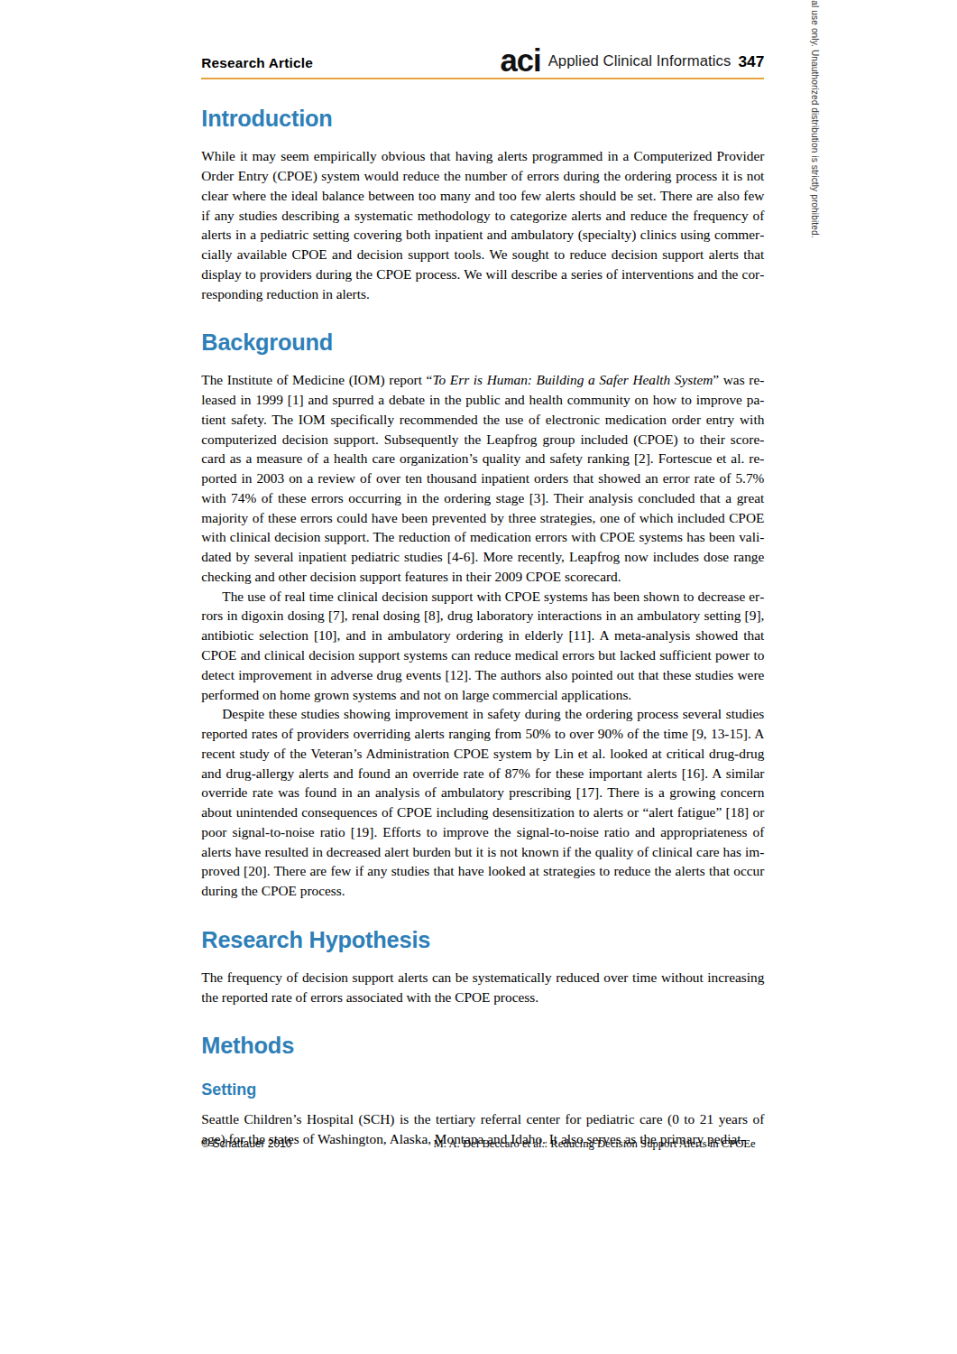Research Article
aci Applied Clinical Informatics 347
Introduction
While it may seem empirically obvious that having alerts programmed in a Computerized Provider Order Entry (CPOE) system would reduce the number of errors during the ordering process it is not clear where the ideal balance between too many and too few alerts should be set. There are also few if any studies describing a systematic methodology to categorize alerts and reduce the frequency of alerts in a pediatric setting covering both inpatient and ambulatory (specialty) clinics using commercially available CPOE and decision support tools. We sought to reduce decision support alerts that display to providers during the CPOE process. We will describe a series of interventions and the corresponding reduction in alerts.
Background
The Institute of Medicine (IOM) report “To Err is Human: Building a Safer Health System” was released in 1999 [1] and spurred a debate in the public and health community on how to improve patient safety. The IOM specifically recommended the use of electronic medication order entry with computerized decision support. Subsequently the Leapfrog group included (CPOE) to their score-card as a measure of a health care organization’s quality and safety ranking [2]. Fortescue et al. reported in 2003 on a review of over ten thousand inpatient orders that showed an error rate of 5.7% with 74% of these errors occurring in the ordering stage [3]. Their analysis concluded that a great majority of these errors could have been prevented by three strategies, one of which included CPOE with clinical decision support. The reduction of medication errors with CPOE systems has been validated by several inpatient pediatric studies [4-6]. More recently, Leapfrog now includes dose range checking and other decision support features in their 2009 CPOE scorecard.
The use of real time clinical decision support with CPOE systems has been shown to decrease errors in digoxin dosing [7], renal dosing [8], drug laboratory interactions in an ambulatory setting [9], antibiotic selection [10], and in ambulatory ordering in elderly [11]. A meta-analysis showed that CPOE and clinical decision support systems can reduce medical errors but lacked sufficient power to detect improvement in adverse drug events [12]. The authors also pointed out that these studies were performed on home grown systems and not on large commercial applications.
Despite these studies showing improvement in safety during the ordering process several studies reported rates of providers overriding alerts ranging from 50% to over 90% of the time [9, 13-15]. A recent study of the Veteran’s Administration CPOE system by Lin et al. looked at critical drug-drug and drug-allergy alerts and found an override rate of 87% for these important alerts [16]. A similar override rate was found in an analysis of ambulatory prescribing [17]. There is a growing concern about unintended consequences of CPOE including desensitization to alerts or “alert fatigue” [18] or poor signal-to-noise ratio [19]. Efforts to improve the signal-to-noise ratio and appropriateness of alerts have resulted in decreased alert burden but it is not known if the quality of clinical care has improved [20]. There are few if any studies that have looked at strategies to reduce the alerts that occur during the CPOE process.
Research Hypothesis
The frequency of decision support alerts can be systematically reduced over time without increasing the reported rate of errors associated with the CPOE process.
Methods
Setting
Seattle Children’s Hospital (SCH) is the tertiary referral center for pediatric care (0 to 21 years of age) for the states of Washington, Alaska, Montana and Idaho. It also serves as the primary pediat-
© Schattauer 2010 M. A. Del Beccaro et al.: Reducing Decision Support Alerts in CPOEe
This document was downloaded for personal use only. Unauthorized distribution is strictly prohibited.